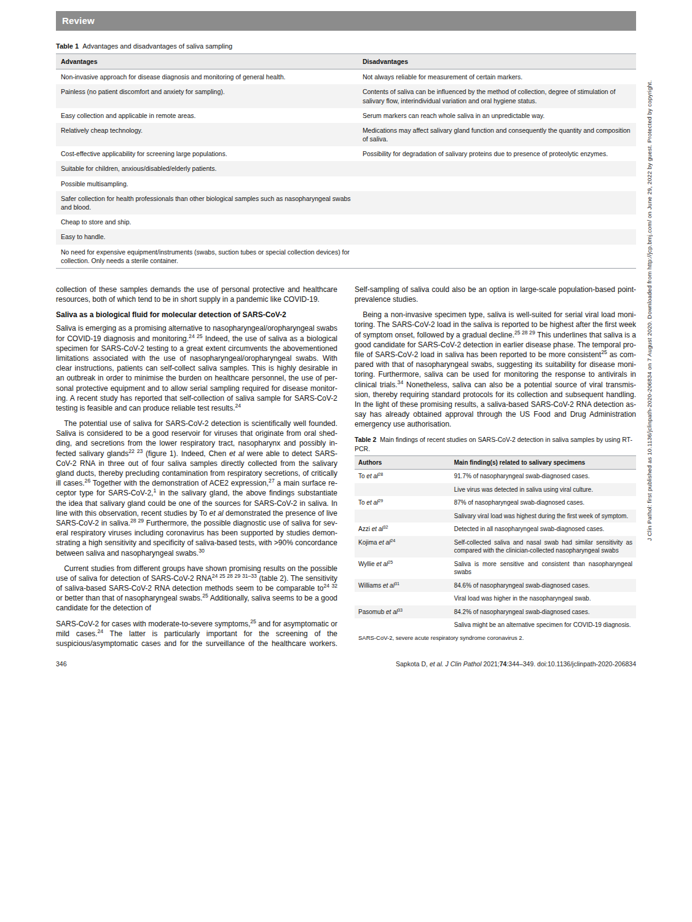Review
J Clin Pathol: first published as 10.1136/jclinpath-2020-206834 on 7 August 2020. Downloaded from http://jcp.bmj.com/ on June 29, 2022 by guest. Protected by copyright.
Table 1 Advantages and disadvantages of saliva sampling
| Advantages | Disadvantages |
| --- | --- |
| Non-invasive approach for disease diagnosis and monitoring of general health. | Not always reliable for measurement of certain markers. |
| Painless (no patient discomfort and anxiety for sampling). | Contents of saliva can be influenced by the method of collection, degree of stimulation of salivary flow, interindividual variation and oral hygiene status. |
| Easy collection and applicable in remote areas. | Serum markers can reach whole saliva in an unpredictable way. |
| Relatively cheap technology. | Medications may affect salivary gland function and consequently the quantity and composition of saliva. |
| Cost-effective applicability for screening large populations. | Possibility for degradation of salivary proteins due to presence of proteolytic enzymes. |
| Suitable for children, anxious/disabled/elderly patients. | |
| Possible multisampling. | |
| Safer collection for health professionals than other biological samples such as nasopharyngeal swabs and blood. | |
| Cheap to store and ship. | |
| Easy to handle. | |
| No need for expensive equipment/instruments (swabs, suction tubes or special collection devices) for collection. Only needs a sterile container. | |
collection of these samples demands the use of personal protective and healthcare resources, both of which tend to be in short supply in a pandemic like COVID-19.
Saliva as a biological fluid for molecular detection of SARS-CoV-2
Saliva is emerging as a promising alternative to nasopharyngeal/oropharyngeal swabs for COVID-19 diagnosis and monitoring.24 25 Indeed, the use of saliva as a biological specimen for SARS-CoV-2 testing to a great extent circumvents the abovementioned limitations associated with the use of nasopharyngeal/oropharyngeal swabs. With clear instructions, patients can self-collect saliva samples. This is highly desirable in an outbreak in order to minimise the burden on healthcare personnel, the use of personal protective equipment and to allow serial sampling required for disease monitoring. A recent study has reported that self-collection of saliva sample for SARS-CoV-2 testing is feasible and can produce reliable test results.24
The potential use of saliva for SARS-CoV-2 detection is scientifically well founded. Saliva is considered to be a good reservoir for viruses that originate from oral shedding, and secretions from the lower respiratory tract, nasopharynx and possibly infected salivary glands22 23 (figure 1). Indeed, Chen et al were able to detect SARS-CoV-2 RNA in three out of four saliva samples directly collected from the salivary gland ducts, thereby precluding contamination from respiratory secretions, of critically ill cases.26 Together with the demonstration of ACE2 expression,27 a main surface receptor type for SARS-CoV-2,1 in the salivary gland, the above findings substantiate the idea that salivary gland could be one of the sources for SARS-CoV-2 in saliva. In line with this observation, recent studies by To et al demonstrated the presence of live SARS-CoV-2 in saliva.28 29 Furthermore, the possible diagnostic use of saliva for several respiratory viruses including coronavirus has been supported by studies demonstrating a high sensitivity and specificity of saliva-based tests, with >90% concordance between saliva and nasopharyngeal swabs.30
Current studies from different groups have shown promising results on the possible use of saliva for detection of SARS-CoV-2 RNA24 25 28 29 31–33 (table 2). The sensitivity of saliva-based SARS-CoV-2 RNA detection methods seem to be comparable to24 32 or better than that of nasopharyngeal swabs.25 Additionally, saliva seems to be a good candidate for the detection of
SARS-CoV-2 for cases with moderate-to-severe symptoms,25 and for asymptomatic or mild cases.24 The latter is particularly important for the screening of the suspicious/asymptomatic cases and for the surveillance of the healthcare workers. Self-sampling of saliva could also be an option in large-scale population-based point-prevalence studies.
Being a non-invasive specimen type, saliva is well-suited for serial viral load monitoring. The SARS-CoV-2 load in the saliva is reported to be highest after the first week of symptom onset, followed by a gradual decline.25 28 29 This underlines that saliva is a good candidate for SARS-CoV-2 detection in earlier disease phase. The temporal profile of SARS-CoV-2 load in saliva has been reported to be more consistent25 as compared with that of nasopharyngeal swabs, suggesting its suitability for disease monitoring. Furthermore, saliva can be used for monitoring the response to antivirals in clinical trials.34 Nonetheless, saliva can also be a potential source of viral transmission, thereby requiring standard protocols for its collection and subsequent handling. In the light of these promising results, a saliva-based SARS-CoV-2 RNA detection assay has already obtained approval through the US Food and Drug Administration emergency use authorisation.
Table 2 Main findings of recent studies on SARS-CoV-2 detection in saliva samples by using RT-PCR.
| Authors | Main finding(s) related to salivary specimens |
| --- | --- |
| To et al 28 | 91.7% of nasopharyngeal swab-diagnosed cases. |
| | Live virus was detected in saliva using viral culture. |
| To et al 29 | 87% of nasopharyngeal swab-diagnosed cases. |
| | Salivary viral load was highest during the first week of symptom. |
| Azzi et al 32 | Detected in all nasopharyngeal swab-diagnosed cases. |
| Kojima et al 24 | Self-collected saliva and nasal swab had similar sensitivity as compared with the clinician-collected nasopharyngeal swabs |
| Wyllie et al 25 | Saliva is more sensitive and consistent than nasopharyngeal swabs |
| Williams et al 31 | 84.6% of nasopharyngeal swab-diagnosed cases. |
| | Viral load was higher in the nasopharyngeal swab. |
| Pasomub et al 33 | 84.2% of nasopharyngeal swab-diagnosed cases. |
| | Saliva might be an alternative specimen for COVID-19 diagnosis. |
| SARS-CoV-2, severe acute respiratory syndrome coronavirus 2. |
346
Sapkota D, et al. J Clin Pathol 2021;74:344–349. doi:10.1136/jclinpath-2020-206834